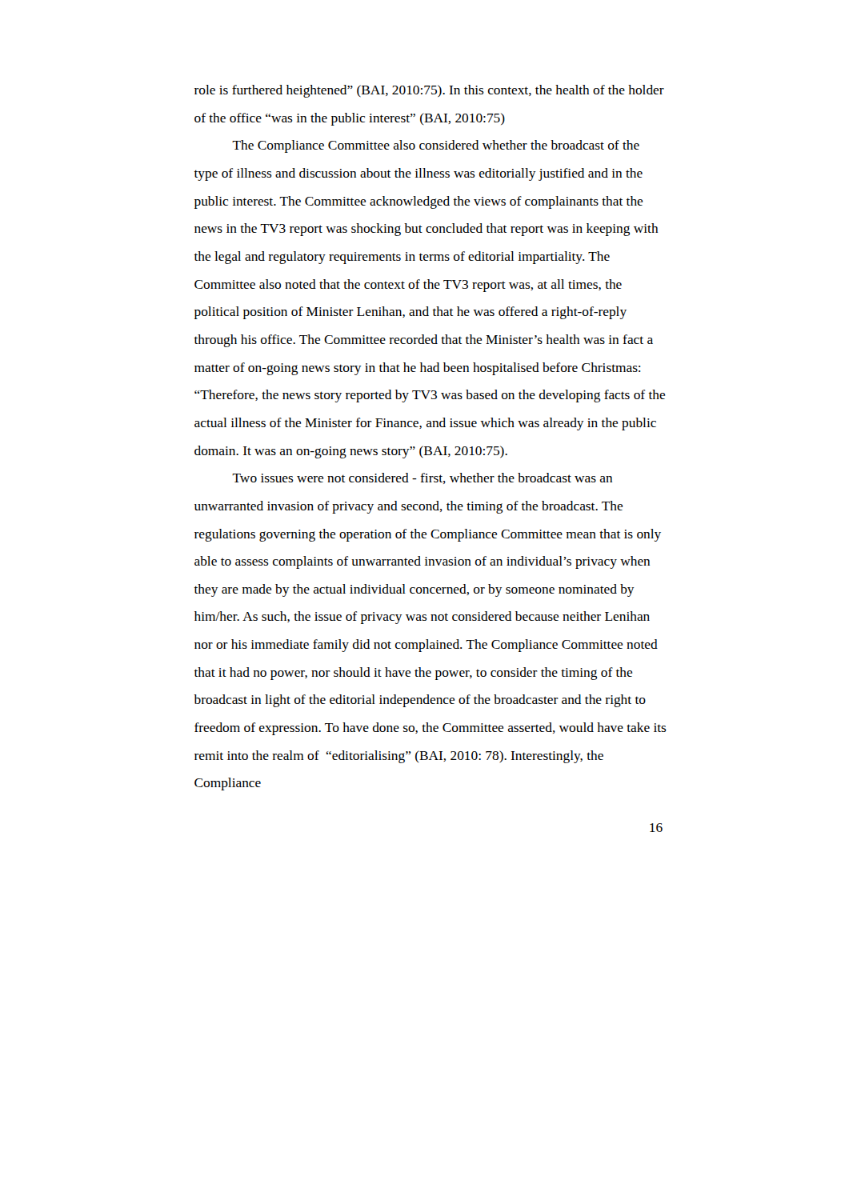role is furthered heightened” (BAI, 2010:75). In this context, the health of the holder of the office “was in the public interest” (BAI, 2010:75)
The Compliance Committee also considered whether the broadcast of the type of illness and discussion about the illness was editorially justified and in the public interest. The Committee acknowledged the views of complainants that the news in the TV3 report was shocking but concluded that report was in keeping with the legal and regulatory requirements in terms of editorial impartiality. The Committee also noted that the context of the TV3 report was, at all times, the political position of Minister Lenihan, and that he was offered a right-of-reply through his office. The Committee recorded that the Minister’s health was in fact a matter of on-going news story in that he had been hospitalised before Christmas: “Therefore, the news story reported by TV3 was based on the developing facts of the actual illness of the Minister for Finance, and issue which was already in the public domain. It was an on-going news story” (BAI, 2010:75).
Two issues were not considered - first, whether the broadcast was an unwarranted invasion of privacy and second, the timing of the broadcast. The regulations governing the operation of the Compliance Committee mean that is only able to assess complaints of unwarranted invasion of an individual’s privacy when they are made by the actual individual concerned, or by someone nominated by him/her. As such, the issue of privacy was not considered because neither Lenihan nor or his immediate family did not complained. The Compliance Committee noted that it had no power, nor should it have the power, to consider the timing of the broadcast in light of the editorial independence of the broadcaster and the right to freedom of expression. To have done so, the Committee asserted, would have take its remit into the realm of “editorialising” (BAI, 2010: 78). Interestingly, the Compliance
16